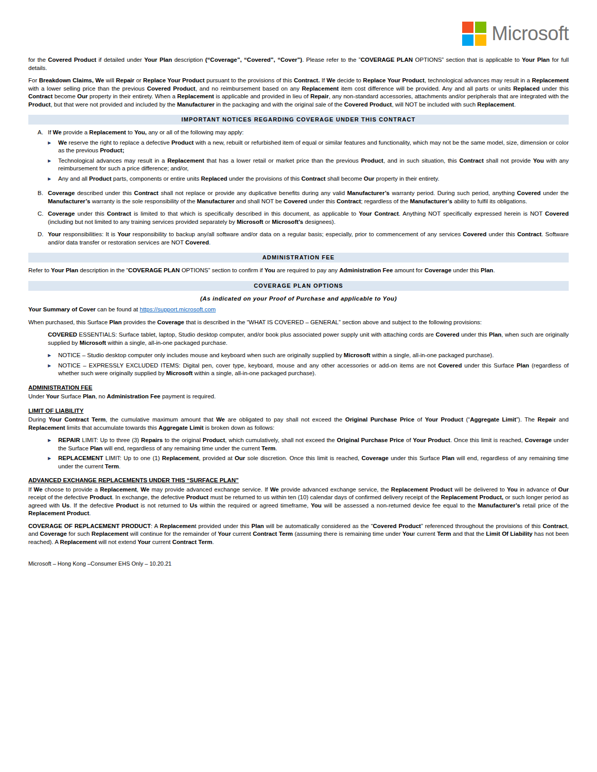Microsoft
for the Covered Product if detailed under Your Plan description (“Coverage”, “Covered”, “Cover”). Please refer to the ”COVERAGE PLAN OPTIONS” section that is applicable to Your Plan for full details.
For Breakdown Claims, We will Repair or Replace Your Product pursuant to the provisions of this Contract. If We decide to Replace Your Product, technological advances may result in a Replacement with a lower selling price than the previous Covered Product, and no reimbursement based on any Replacement item cost difference will be provided. Any and all parts or units Replaced under this Contract become Our property in their entirety. When a Replacement is applicable and provided in lieu of Repair, any non-standard accessories, attachments and/or peripherals that are integrated with the Product, but that were not provided and included by the Manufacturer in the packaging and with the original sale of the Covered Product, will NOT be included with such Replacement.
IMPORTANT NOTICES REGARDING COVERAGE UNDER THIS CONTRACT
A.
If We provide a Replacement to You, any or all of the following may apply:
We reserve the right to replace a defective Product with a new, rebuilt or refurbished item of equal or similar features and functionality, which may not be the same model, size, dimension or color as the previous Product;
Technological advances may result in a Replacement that has a lower retail or market price than the previous Product, and in such situation, this Contract shall not provide You with any reimbursement for such a price difference; and/or,
Any and all Product parts, components or entire units Replaced under the provisions of this Contract shall become Our property in their entirety.
B.
Coverage described under this Contract shall not replace or provide any duplicative benefits during any valid Manufacturer’s warranty period. During such period, anything Covered under the Manufacturer’s warranty is the sole responsibility of the Manufacturer and shall NOT be Covered under this Contract; regardless of the Manufacturer’s ability to fulfil its obligations.
C.
Coverage under this Contract is limited to that which is specifically described in this document, as applicable to Your Contract. Anything NOT specifically expressed herein is NOT Covered (including but not limited to any training services provided separately by Microsoft or Microsoft’s designees).
D.
Your responsibilities: It is Your responsibility to backup any/all software and/or data on a regular basis; especially, prior to commencement of any services Covered under this Contract. Software and/or data transfer or restoration services are NOT Covered.
ADMINISTRATION FEE
Refer to Your Plan description in the “COVERAGE PLAN OPTIONS” section to confirm if You are required to pay any Administration Fee amount for Coverage under this Plan.
COVERAGE PLAN OPTIONS
(As indicated on your Proof of Purchase and applicable to You)
Your Summary of Cover can be found at https://support.microsoft.com
When purchased, this Surface Plan provides the Coverage that is described in the “WHAT IS COVERED – GENERAL” section above and subject to the following provisions:
COVERED ESSENTIALS: Surface tablet, laptop, Studio desktop computer, and/or book plus associated power supply unit with attaching cords are Covered under this Plan, when such are originally supplied by Microsoft within a single, all-in-one packaged purchase.
NOTICE – Studio desktop computer only includes mouse and keyboard when such are originally supplied by Microsoft within a single, all-in-one packaged purchase).
NOTICE – EXPRESSLY EXCLUDED ITEMS: Digital pen, cover type, keyboard, mouse and any other accessories or add-on items are not Covered under this Surface Plan (regardless of whether such were originally supplied by Microsoft within a single, all-in-one packaged purchase).
ADMINISTRATION FEE
Under Your Surface Plan, no Administration Fee payment is required.
LIMIT OF LIABILITY
During Your Contract Term, the cumulative maximum amount that We are obligated to pay shall not exceed the Original Purchase Price of Your Product (“Aggregate Limit”). The Repair and Replacement limits that accumulate towards this Aggregate Limit is broken down as follows:
REPAIR LIMIT: Up to three (3) Repairs to the original Product, which cumulatively, shall not exceed the Original Purchase Price of Your Product. Once this limit is reached, Coverage under the Surface Plan will end, regardless of any remaining time under the current Term.
REPLACEMENT LIMIT: Up to one (1) Replacement, provided at Our sole discretion. Once this limit is reached, Coverage under this Surface Plan will end, regardless of any remaining time under the current Term.
ADVANCED EXCHANGE REPLACEMENTS UNDER THIS “SURFACE PLAN”
If We choose to provide a Replacement, We may provide advanced exchange service. If We provide advanced exchange service, the Replacement Product will be delivered to You in advance of Our receipt of the defective Product. In exchange, the defective Product must be returned to us within ten (10) calendar days of confirmed delivery receipt of the Replacement Product, or such longer period as agreed with Us. If the defective Product is not returned to Us within the required or agreed timeframe, You will be assessed a non-returned device fee equal to the Manufacturer’s retail price of the Replacement Product.
COVERAGE OF REPLACEMENT PRODUCT: A Replacement provided under this Plan will be automatically considered as the “Covered Product” referenced throughout the provisions of this Contract, and Coverage for such Replacement will continue for the remainder of Your current Contract Term (assuming there is remaining time under Your current Term and that the Limit Of Liability has not been reached). A Replacement will not extend Your current Contract Term.
Microsoft – Hong Kong –Consumer EHS Only – 10.20.21